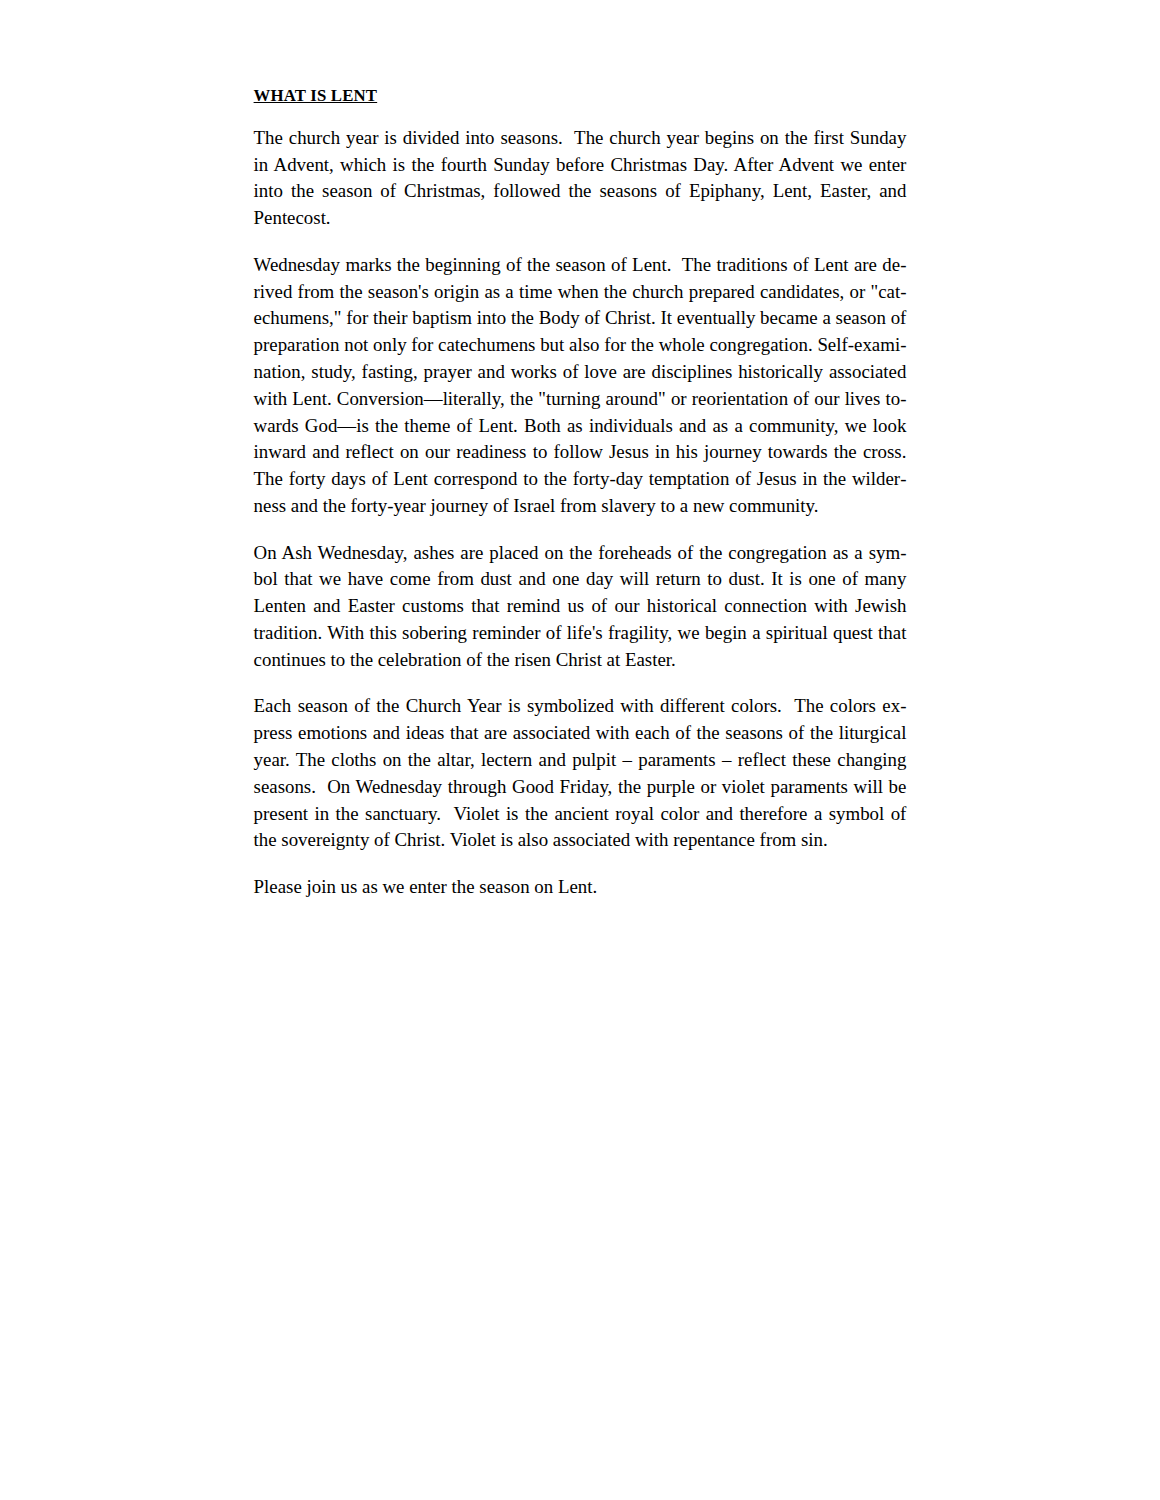WHAT IS LENT
The church year is divided into seasons. The church year begins on the first Sunday in Advent, which is the fourth Sunday before Christmas Day. After Advent we enter into the season of Christmas, followed the seasons of Epiphany, Lent, Easter, and Pentecost.
Wednesday marks the beginning of the season of Lent. The traditions of Lent are derived from the season's origin as a time when the church prepared candidates, or "catechumens," for their baptism into the Body of Christ. It eventually became a season of preparation not only for catechumens but also for the whole congregation. Self-examination, study, fasting, prayer and works of love are disciplines historically associated with Lent. Conversion—literally, the "turning around" or reorientation of our lives towards God—is the theme of Lent. Both as individuals and as a community, we look inward and reflect on our readiness to follow Jesus in his journey towards the cross. The forty days of Lent correspond to the forty-day temptation of Jesus in the wilderness and the forty-year journey of Israel from slavery to a new community.
On Ash Wednesday, ashes are placed on the foreheads of the congregation as a symbol that we have come from dust and one day will return to dust. It is one of many Lenten and Easter customs that remind us of our historical connection with Jewish tradition. With this sobering reminder of life's fragility, we begin a spiritual quest that continues to the celebration of the risen Christ at Easter.
Each season of the Church Year is symbolized with different colors. The colors express emotions and ideas that are associated with each of the seasons of the liturgical year. The cloths on the altar, lectern and pulpit – paraments – reflect these changing seasons. On Wednesday through Good Friday, the purple or violet paraments will be present in the sanctuary. Violet is the ancient royal color and therefore a symbol of the sovereignty of Christ. Violet is also associated with repentance from sin.
Please join us as we enter the season on Lent.